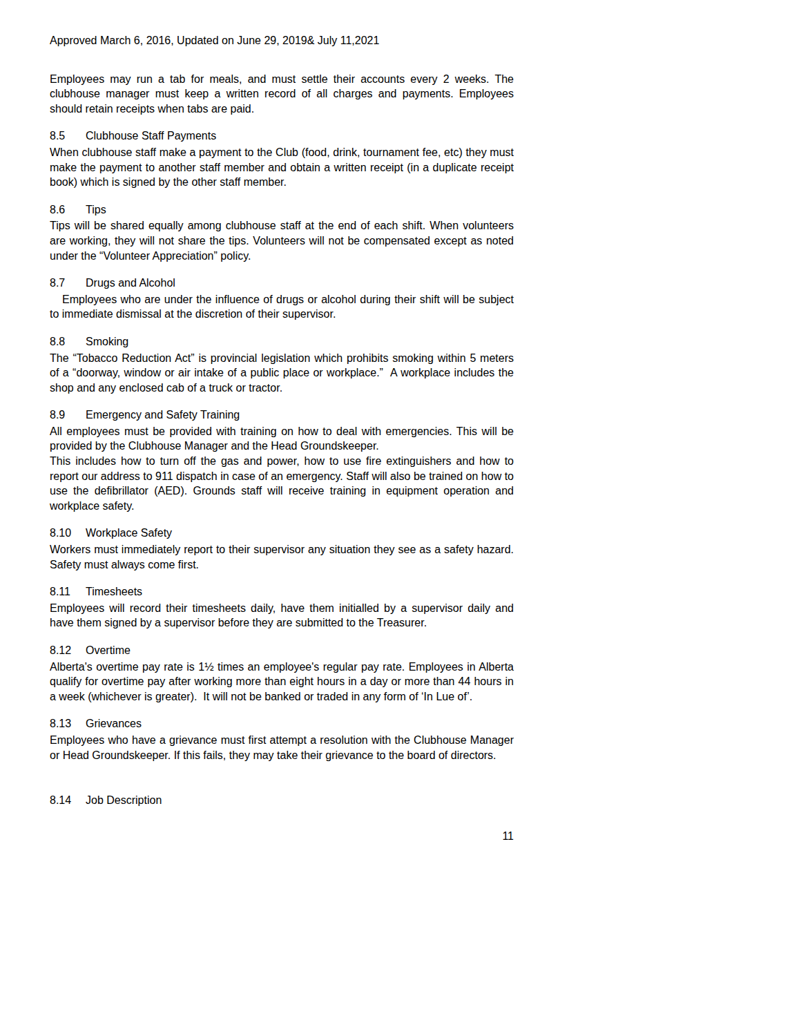Approved March 6, 2016, Updated on June 29, 2019& July 11,2021
Employees may run a tab for meals, and must settle their accounts every 2 weeks. The clubhouse manager must keep a written record of all charges and payments. Employees should retain receipts when tabs are paid.
8.5 Clubhouse Staff Payments
When clubhouse staff make a payment to the Club (food, drink, tournament fee, etc) they must make the payment to another staff member and obtain a written receipt (in a duplicate receipt book) which is signed by the other staff member.
8.6 Tips
Tips will be shared equally among clubhouse staff at the end of each shift. When volunteers are working, they will not share the tips. Volunteers will not be compensated except as noted under the “Volunteer Appreciation” policy.
8.7 Drugs and Alcohol
Employees who are under the influence of drugs or alcohol during their shift will be subject to immediate dismissal at the discretion of their supervisor.
8.8 Smoking
The “Tobacco Reduction Act” is provincial legislation which prohibits smoking within 5 meters of a “doorway, window or air intake of a public place or workplace.” A workplace includes the shop and any enclosed cab of a truck or tractor.
8.9 Emergency and Safety Training
All employees must be provided with training on how to deal with emergencies. This will be provided by the Clubhouse Manager and the Head Groundskeeper.
This includes how to turn off the gas and power, how to use fire extinguishers and how to report our address to 911 dispatch in case of an emergency. Staff will also be trained on how to use the defibrillator (AED). Grounds staff will receive training in equipment operation and workplace safety.
8.10 Workplace Safety
Workers must immediately report to their supervisor any situation they see as a safety hazard. Safety must always come first.
8.11 Timesheets
Employees will record their timesheets daily, have them initialled by a supervisor daily and have them signed by a supervisor before they are submitted to the Treasurer.
8.12 Overtime
Alberta's overtime pay rate is 1½ times an employee's regular pay rate. Employees in Alberta qualify for overtime pay after working more than eight hours in a day or more than 44 hours in a week (whichever is greater). It will not be banked or traded in any form of ‘In Lue of’.
8.13 Grievances
Employees who have a grievance must first attempt a resolution with the Clubhouse Manager or Head Groundskeeper. If this fails, they may take their grievance to the board of directors.
8.14 Job Description
11